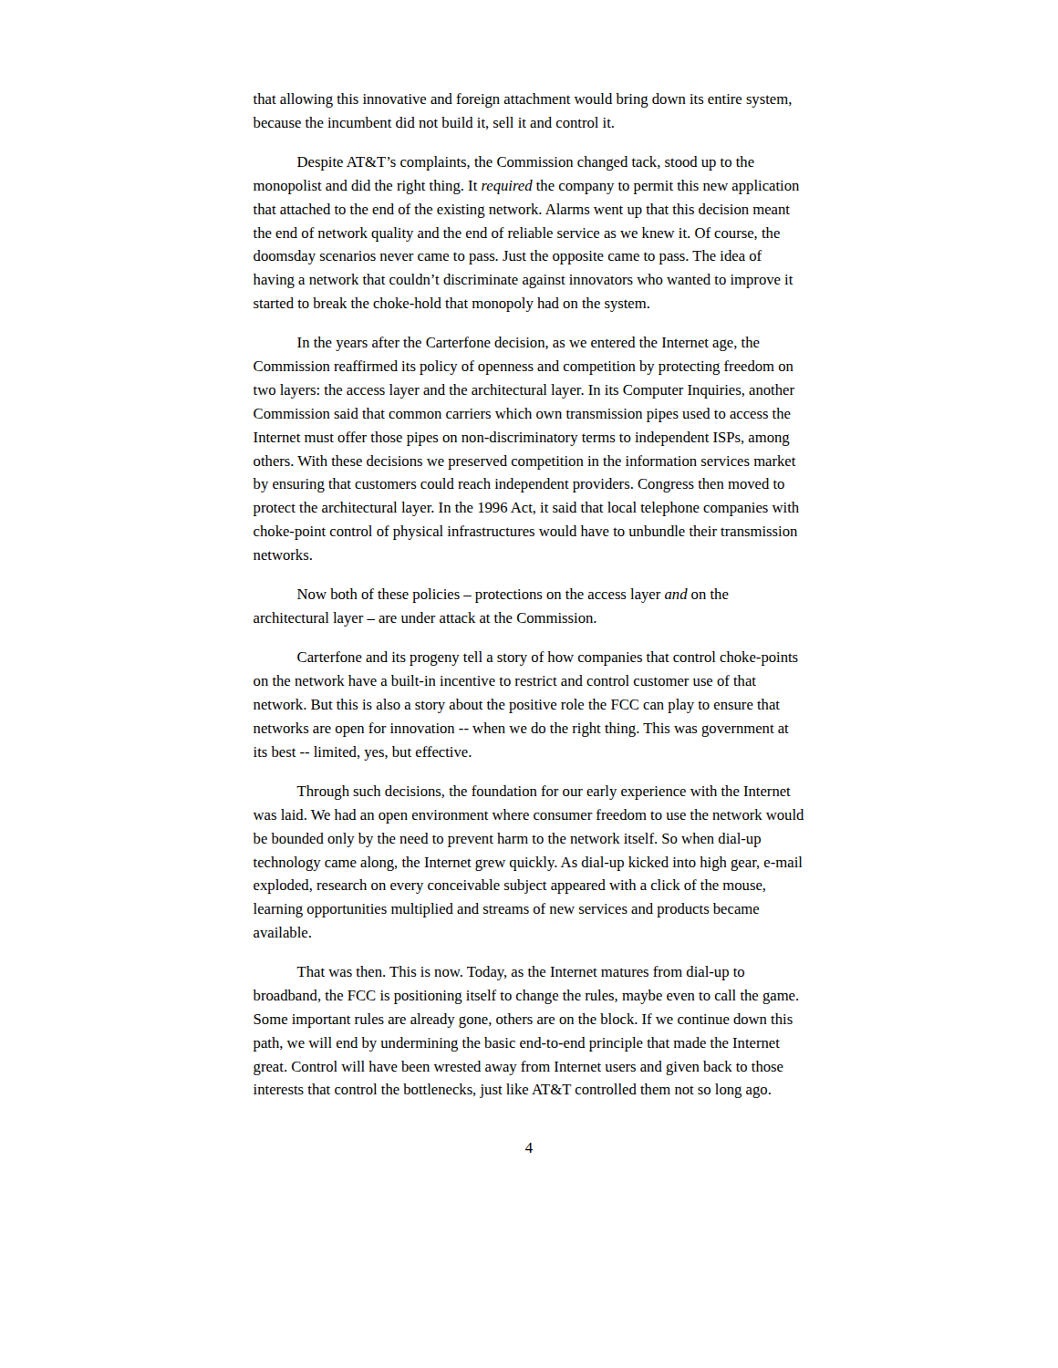that allowing this innovative and foreign attachment would bring down its entire system, because the incumbent did not build it, sell it and control it.
Despite AT&T’s complaints, the Commission changed tack, stood up to the monopolist and did the right thing. It required the company to permit this new application that attached to the end of the existing network. Alarms went up that this decision meant the end of network quality and the end of reliable service as we knew it. Of course, the doomsday scenarios never came to pass. Just the opposite came to pass. The idea of having a network that couldn’t discriminate against innovators who wanted to improve it started to break the choke-hold that monopoly had on the system.
In the years after the Carterfone decision, as we entered the Internet age, the Commission reaffirmed its policy of openness and competition by protecting freedom on two layers: the access layer and the architectural layer. In its Computer Inquiries, another Commission said that common carriers which own transmission pipes used to access the Internet must offer those pipes on non-discriminatory terms to independent ISPs, among others. With these decisions we preserved competition in the information services market by ensuring that customers could reach independent providers. Congress then moved to protect the architectural layer. In the 1996 Act, it said that local telephone companies with choke-point control of physical infrastructures would have to unbundle their transmission networks.
Now both of these policies – protections on the access layer and on the architectural layer – are under attack at the Commission.
Carterfone and its progeny tell a story of how companies that control choke-points on the network have a built-in incentive to restrict and control customer use of that network. But this is also a story about the positive role the FCC can play to ensure that networks are open for innovation -- when we do the right thing. This was government at its best -- limited, yes, but effective.
Through such decisions, the foundation for our early experience with the Internet was laid. We had an open environment where consumer freedom to use the network would be bounded only by the need to prevent harm to the network itself. So when dial-up technology came along, the Internet grew quickly. As dial-up kicked into high gear, e-mail exploded, research on every conceivable subject appeared with a click of the mouse, learning opportunities multiplied and streams of new services and products became available.
That was then. This is now. Today, as the Internet matures from dial-up to broadband, the FCC is positioning itself to change the rules, maybe even to call the game. Some important rules are already gone, others are on the block. If we continue down this path, we will end by undermining the basic end-to-end principle that made the Internet great. Control will have been wrested away from Internet users and given back to those interests that control the bottlenecks, just like AT&T controlled them not so long ago.
4